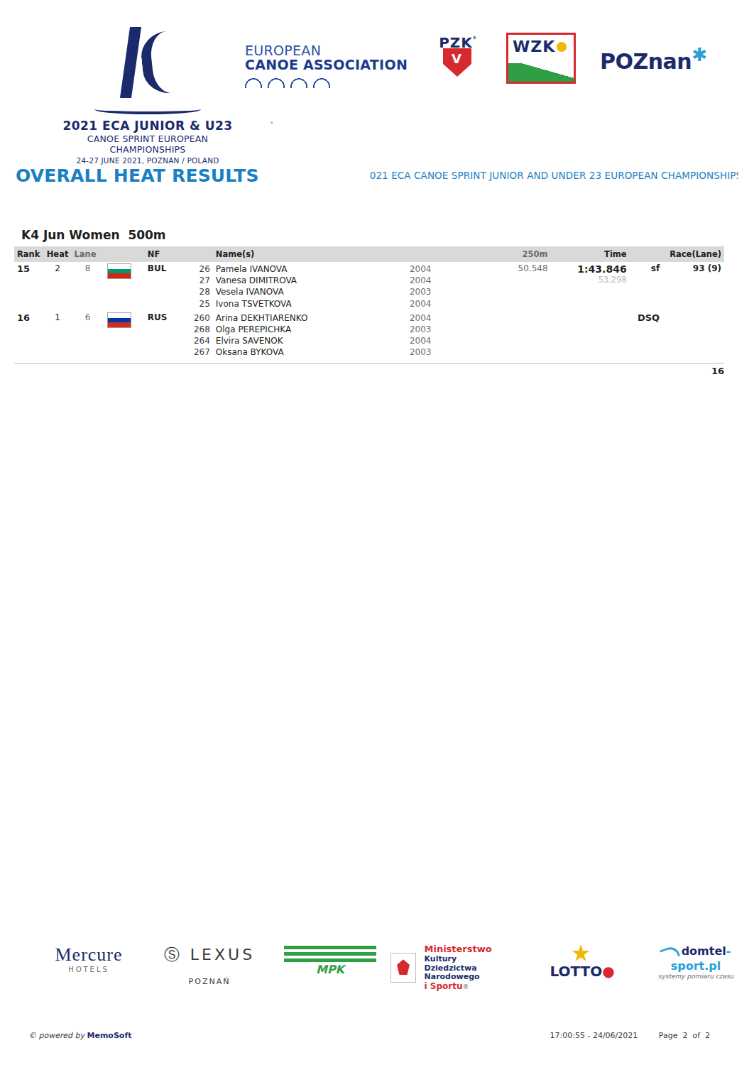2021 ECA JUNIOR & U23
CANOE SPRINT EUROPEAN CHAMPIONSHIPS
24-27 JUNE 2021, POZNAN / POLAND
EUROPEAN
CANOE ASSOCIATION
PZK°
V
WZK
POZnan✱
OVERALL HEAT RESULTS
2021 ECA CANOE SPRINT JUNIOR AND UNDER 23 EUROPEAN CHAMPIONSHIPS
•
K4 Jun Women 500m
| Rank | Heat | Lane | | NF | | Name(s) | | 250m | Time | | Race(Lane) |
| --- | --- | --- | --- | --- | --- | --- | --- | --- | --- | --- | --- |
| 15 | 2 | 8 | | BUL | 26 27 28 25 | Pamela IVANOVA Vanesa DIMITROVA Vesela IVANOVA Ivona TSVETKOVA | 2004 2004 2003 2004 | 50.548 | 1:43.846 53.298 | sf | 93 (9) |
| 16 | 1 | 6 | | RUS | 260 268 264 267 | Arina DEKHTIARENKO Olga PEREPICHKA Elvira SAVENOK Oksana BYKOVA | 2004 2003 2004 2003 | | | DSQ | |
16
Mercure
HOTELS
Ⓢ LEXUS
POZNAŃ
MPK
Ministerstwo
Kultury
Dziedzictwa
Narodowego
i Sportu®
LOTTO●
domtel-sport.pl
systemy pomiaru czasu
© powered by MemoSoft
17:00:55 - 24/06/2021 Page 2 of 2